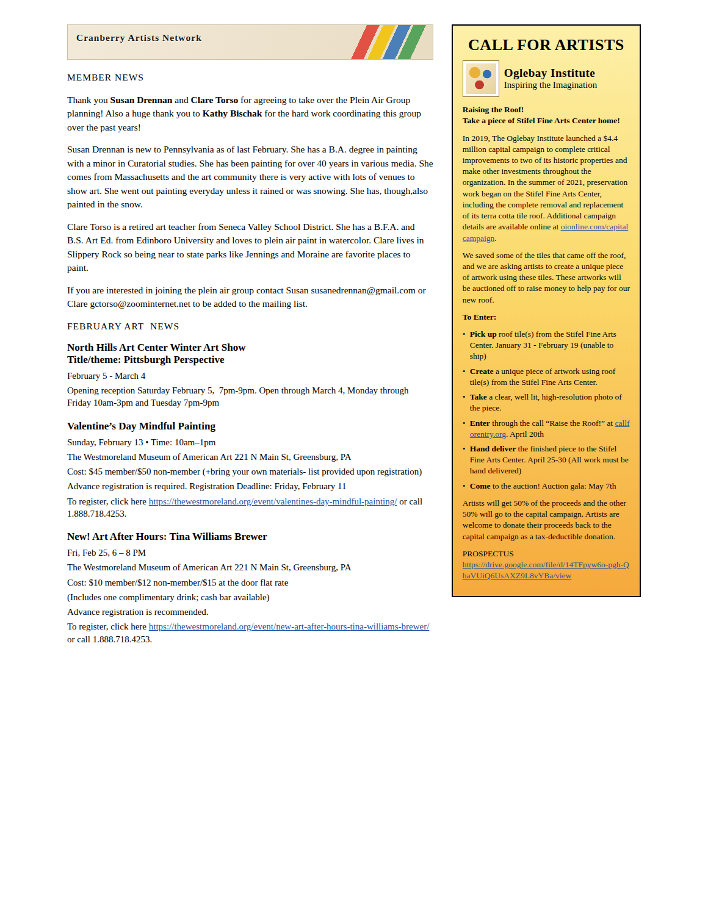Cranberry Artists Network
MEMBER NEWS
Thank you Susan Drennan and Clare Torso for agreeing to take over the Plein Air Group planning! Also a huge thank you to Kathy Bischak for the hard work coordinating this group over the past years!
Susan Drennan is new to Pennsylvania as of last February. She has a B.A. degree in painting with a minor in Curatorial studies. She has been painting for over 40 years in various media. She comes from Massachusetts and the art community there is very active with lots of venues to show art. She went out painting everyday unless it rained or was snowing. She has, though,also painted in the snow.
Clare Torso is a retired art teacher from Seneca Valley School District. She has a B.F.A. and B.S. Art Ed. from Edinboro University and loves to plein air paint in watercolor. Clare lives in Slippery Rock so being near to state parks like Jennings and Moraine are favorite places to paint.
If you are interested in joining the plein air group contact Susan susanedrennan@gmail.com or Clare gctorso@zoominternet.net to be added to the mailing list.
FEBRUARY ART NEWS
North Hills Art Center Winter Art Show
Title/theme: Pittsburgh Perspective
February 5 - March 4
Opening reception Saturday February 5, 7pm-9pm. Open through March 4, Monday through Friday 10am-3pm and Tuesday 7pm-9pm
Valentine’s Day Mindful Painting
Sunday, February 13 • Time: 10am–1pm
The Westmoreland Museum of American Art 221 N Main St, Greensburg, PA
Cost: $45 member/$50 non-member (+bring your own materials- list provided upon registration)
Advance registration is required. Registration Deadline: Friday, February 11
To register, click here https://thewestmoreland.org/event/valentines-day-mindful-painting/ or call 1.888.718.4253.
New! Art After Hours: Tina Williams Brewer
Fri, Feb 25, 6 – 8 PM
The Westmoreland Museum of American Art 221 N Main St, Greensburg, PA
Cost: $10 member/$12 non-member/$15 at the door flat rate
(Includes one complimentary drink; cash bar available)
Advance registration is recommended.
To register, click here https://thewestmoreland.org/event/new-art-after-hours-tina-williams-brewer/ or call 1.888.718.4253.
CALL FOR ARTISTS
Oglebay Institute
Inspiring the Imagination
Raising the Roof!
Take a piece of Stifel Fine Arts Center home!
In 2019, The Oglebay Institute launched a $4.4 million capital campaign to complete critical improvements to two of its historic properties and make other investments throughout the organization. In the summer of 2021, preservation work began on the Stifel Fine Arts Center, including the complete removal and replacement of its terra cotta tile roof. Additional campaign details are available online at oionline.com/capitalcampaign.
We saved some of the tiles that came off the roof, and we are asking artists to create a unique piece of artwork using these tiles. These artworks will be auctioned off to raise money to help pay for our new roof.
To Enter:
Pick up roof tile(s) from the Stifel Fine Arts Center. January 31 - February 19 (unable to ship)
Create a unique piece of artwork using roof tile(s) from the Stifel Fine Arts Center.
Take a clear, well lit, high-resolution photo of the piece.
Enter through the call “Raise the Roof!” at callforentry.org. April 20th
Hand deliver the finished piece to the Stifel Fine Arts Center. April 25-30 (All work must be hand delivered)
Come to the auction! Auction gala: May 7th
Artists will get 50% of the proceeds and the other 50% will go to the capital campaign. Artists are welcome to donate their proceeds back to the capital campaign as a tax-deductible donation.
PROSPECTUS
https://drive.google.com/file/d/14TFpyw6o-pgh-QhaVUiQ6UsAXZ9L8vYBa/view